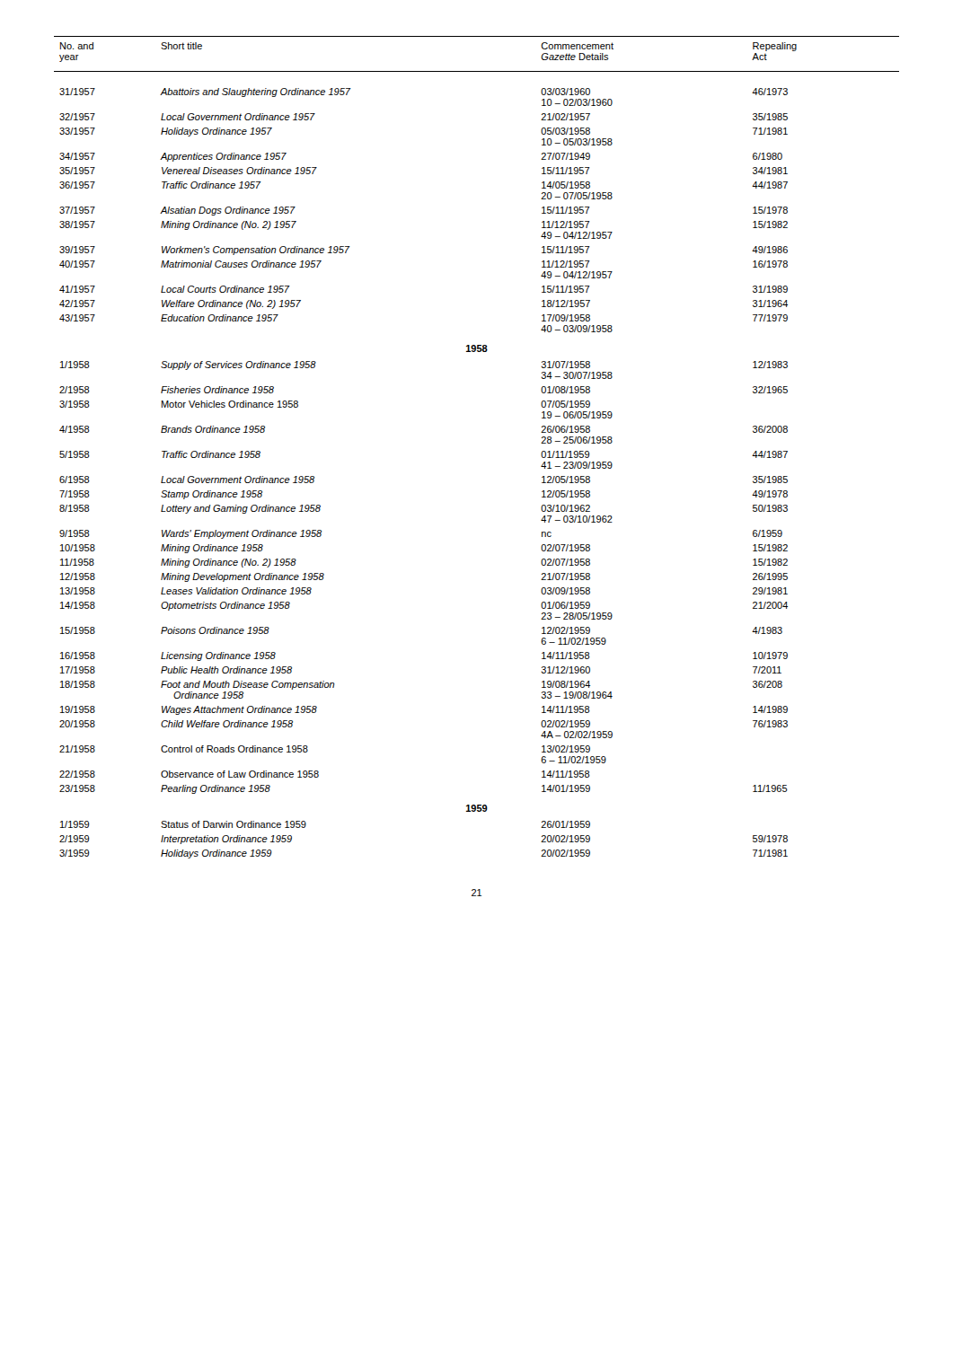| No. and year | Short title | Commencement Gazette Details | Repealing Act |
| --- | --- | --- | --- |
| 31/1957 | Abattoirs and Slaughtering Ordinance 1957 | 03/03/1960 10 – 02/03/1960 | 46/1973 |
| 32/1957 | Local Government Ordinance 1957 | 21/02/1957 | 35/1985 |
| 33/1957 | Holidays Ordinance 1957 | 05/03/1958 10 – 05/03/1958 | 71/1981 |
| 34/1957 | Apprentices Ordinance 1957 | 27/07/1949 | 6/1980 |
| 35/1957 | Venereal Diseases Ordinance 1957 | 15/11/1957 | 34/1981 |
| 36/1957 | Traffic Ordinance 1957 | 14/05/1958 20 – 07/05/1958 | 44/1987 |
| 37/1957 | Alsatian Dogs Ordinance 1957 | 15/11/1957 | 15/1978 |
| 38/1957 | Mining Ordinance (No. 2) 1957 | 11/12/1957 49 – 04/12/1957 | 15/1982 |
| 39/1957 | Workmen's Compensation Ordinance 1957 | 15/11/1957 | 49/1986 |
| 40/1957 | Matrimonial Causes Ordinance 1957 | 11/12/1957 49 – 04/12/1957 | 16/1978 |
| 41/1957 | Local Courts Ordinance 1957 | 15/11/1957 | 31/1989 |
| 42/1957 | Welfare Ordinance (No. 2) 1957 | 18/12/1957 | 31/1964 |
| 43/1957 | Education Ordinance 1957 | 17/09/1958 40 – 03/09/1958 | 77/1979 |
| 1958 |
| 1/1958 | Supply of Services Ordinance 1958 | 31/07/1958 34 – 30/07/1958 | 12/1983 |
| 2/1958 | Fisheries Ordinance 1958 | 01/08/1958 | 32/1965 |
| 3/1958 | Motor Vehicles Ordinance 1958 | 07/05/1959 19 – 06/05/1959 | |
| 4/1958 | Brands Ordinance 1958 | 26/06/1958 28 – 25/06/1958 | 36/2008 |
| 5/1958 | Traffic Ordinance 1958 | 01/11/1959 41 – 23/09/1959 | 44/1987 |
| 6/1958 | Local Government Ordinance 1958 | 12/05/1958 | 35/1985 |
| 7/1958 | Stamp Ordinance 1958 | 12/05/1958 | 49/1978 |
| 8/1958 | Lottery and Gaming Ordinance 1958 | 03/10/1962 47 – 03/10/1962 | 50/1983 |
| 9/1958 | Wards' Employment Ordinance 1958 | nc | 6/1959 |
| 10/1958 | Mining Ordinance 1958 | 02/07/1958 | 15/1982 |
| 11/1958 | Mining Ordinance (No. 2) 1958 | 02/07/1958 | 15/1982 |
| 12/1958 | Mining Development Ordinance 1958 | 21/07/1958 | 26/1995 |
| 13/1958 | Leases Validation Ordinance 1958 | 03/09/1958 | 29/1981 |
| 14/1958 | Optometrists Ordinance 1958 | 01/06/1959 23 – 28/05/1959 | 21/2004 |
| 15/1958 | Poisons Ordinance 1958 | 12/02/1959 6 – 11/02/1959 | 4/1983 |
| 16/1958 | Licensing Ordinance 1958 | 14/11/1958 | 10/1979 |
| 17/1958 | Public Health Ordinance 1958 | 31/12/1960 | 7/2011 |
| 18/1958 | Foot and Mouth Disease Compensation Ordinance 1958 | 19/08/1964 33 – 19/08/1964 | 36/208 |
| 19/1958 | Wages Attachment Ordinance 1958 | 14/11/1958 | 14/1989 |
| 20/1958 | Child Welfare Ordinance 1958 | 02/02/1959 4A – 02/02/1959 | 76/1983 |
| 21/1958 | Control of Roads Ordinance 1958 | 13/02/1959 6 – 11/02/1959 | |
| 22/1958 | Observance of Law Ordinance 1958 | 14/11/1958 | |
| 23/1958 | Pearling Ordinance 1958 | 14/01/1959 | 11/1965 |
| 1959 |
| 1/1959 | Status of Darwin Ordinance 1959 | 26/01/1959 | |
| 2/1959 | Interpretation Ordinance 1959 | 20/02/1959 | 59/1978 |
| 3/1959 | Holidays Ordinance 1959 | 20/02/1959 | 71/1981 |
21